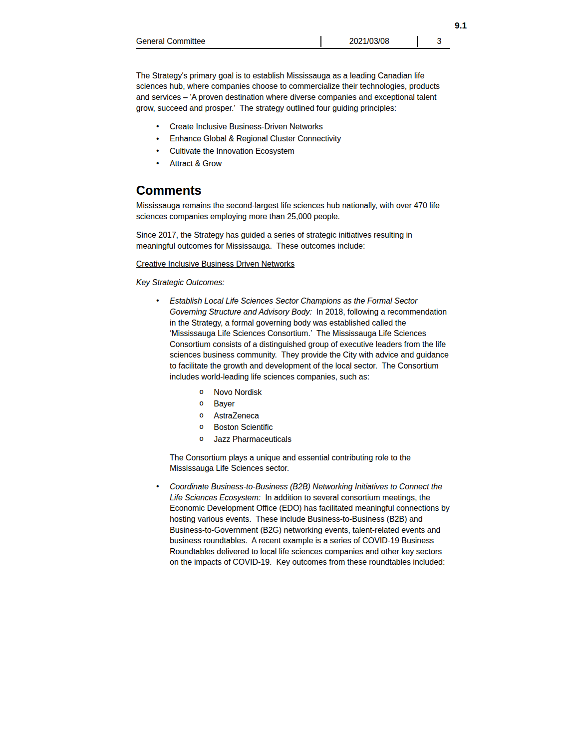9.1
General Committee
2021/03/08
3
The Strategy's primary goal is to establish Mississauga as a leading Canadian life sciences hub, where companies choose to commercialize their technologies, products and services – 'A proven destination where diverse companies and exceptional talent grow, succeed and prosper.' The strategy outlined four guiding principles:
Create Inclusive Business-Driven Networks
Enhance Global & Regional Cluster Connectivity
Cultivate the Innovation Ecosystem
Attract & Grow
Comments
Mississauga remains the second-largest life sciences hub nationally, with over 470 life sciences companies employing more than 25,000 people.
Since 2017, the Strategy has guided a series of strategic initiatives resulting in meaningful outcomes for Mississauga. These outcomes include:
Creative Inclusive Business Driven Networks
Key Strategic Outcomes:
Establish Local Life Sciences Sector Champions as the Formal Sector Governing Structure and Advisory Body: In 2018, following a recommendation in the Strategy, a formal governing body was established called the ‘Mississauga Life Sciences Consortium.’ The Mississauga Life Sciences Consortium consists of a distinguished group of executive leaders from the life sciences business community. They provide the City with advice and guidance to facilitate the growth and development of the local sector. The Consortium includes world-leading life sciences companies, such as:
Novo Nordisk
Bayer
AstraZeneca
Boston Scientific
Jazz Pharmaceuticals
The Consortium plays a unique and essential contributing role to the Mississauga Life Sciences sector.
Coordinate Business-to-Business (B2B) Networking Initiatives to Connect the Life Sciences Ecosystem: In addition to several consortium meetings, the Economic Development Office (EDO) has facilitated meaningful connections by hosting various events. These include Business-to-Business (B2B) and Business-to-Government (B2G) networking events, talent-related events and business roundtables. A recent example is a series of COVID-19 Business Roundtables delivered to local life sciences companies and other key sectors on the impacts of COVID-19. Key outcomes from these roundtables included: